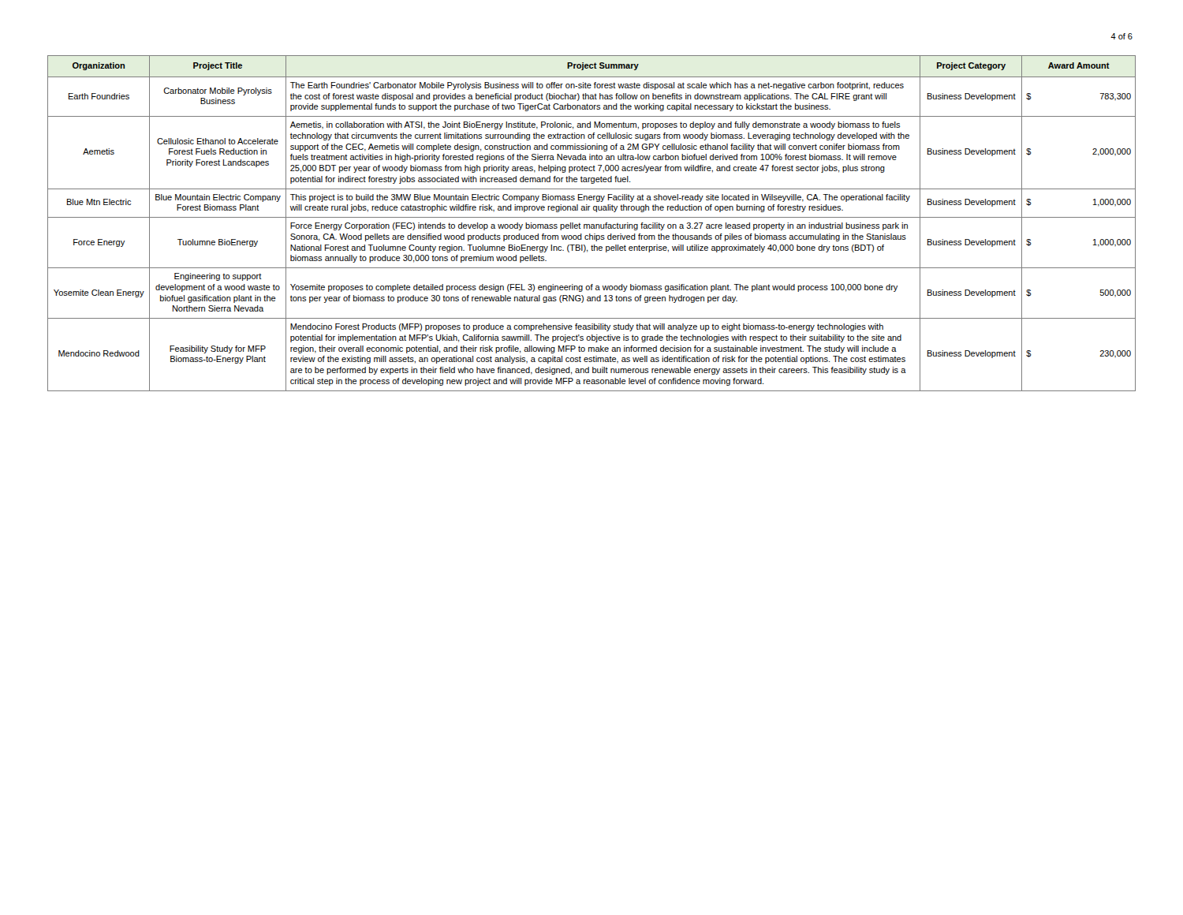4 of 6
| Organization | Project Title | Project Summary | Project Category | Award Amount |
| --- | --- | --- | --- | --- |
| Earth Foundries | Carbonator Mobile Pyrolysis Business | The Earth Foundries' Carbonator Mobile Pyrolysis Business will to offer on-site forest waste disposal at scale which has a net-negative carbon footprint, reduces the cost of forest waste disposal and provides a beneficial product (biochar) that has follow on benefits in downstream applications. The CAL FIRE grant will provide supplemental funds to support the purchase of two TigerCat Carbonators and the working capital necessary to kickstart the business. | Business Development | $ 783,300 |
| Aemetis | Cellulosic Ethanol to Accelerate Forest Fuels Reduction in Priority Forest Landscapes | Aemetis, in collaboration with ATSI, the Joint BioEnergy Institute, Prolonic, and Momentum, proposes to deploy and fully demonstrate a woody biomass to fuels technology that circumvents the current limitations surrounding the extraction of cellulosic sugars from woody biomass. Leveraging technology developed with the support of the CEC, Aemetis will complete design, construction and commissioning of a 2M GPY cellulosic ethanol facility that will convert conifer biomass from fuels treatment activities in high-priority forested regions of the Sierra Nevada into an ultra-low carbon biofuel derived from 100% forest biomass. It will remove 25,000 BDT per year of woody biomass from high priority areas, helping protect 7,000 acres/year from wildfire, and create 47 forest sector jobs, plus strong potential for indirect forestry jobs associated with increased demand for the targeted fuel. | Business Development | $ 2,000,000 |
| Blue Mtn Electric | Blue Mountain Electric Company Forest Biomass Plant | This project is to build the 3MW Blue Mountain Electric Company Biomass Energy Facility at a shovel-ready site located in Wilseyville, CA. The operational facility will create rural jobs, reduce catastrophic wildfire risk, and improve regional air quality through the reduction of open burning of forestry residues. | Business Development | $ 1,000,000 |
| Force Energy | Tuolumne BioEnergy | Force Energy Corporation (FEC) intends to develop a woody biomass pellet manufacturing facility on a 3.27 acre leased property in an industrial business park in Sonora, CA. Wood pellets are densified wood products produced from wood chips derived from the thousands of piles of biomass accumulating in the Stanislaus National Forest and Tuolumne County region. Tuolumne BioEnergy Inc. (TBI), the pellet enterprise, will utilize approximately 40,000 bone dry tons (BDT) of biomass annually to produce 30,000 tons of premium wood pellets. | Business Development | $ 1,000,000 |
| Yosemite Clean Energy | Engineering to support development of a wood waste to biofuel gasification plant in the Northern Sierra Nevada | Yosemite proposes to complete detailed process design (FEL 3) engineering of a woody biomass gasification plant. The plant would process 100,000 bone dry tons per year of biomass to produce 30 tons of renewable natural gas (RNG) and 13 tons of green hydrogen per day. | Business Development | $ 500,000 |
| Mendocino Redwood | Feasibility Study for MFP Biomass-to-Energy Plant | Mendocino Forest Products (MFP) proposes to produce a comprehensive feasibility study that will analyze up to eight biomass-to-energy technologies with potential for implementation at MFP's Ukiah, California sawmill. The project's objective is to grade the technologies with respect to their suitability to the site and region, their overall economic potential, and their risk profile, allowing MFP to make an informed decision for a sustainable investment. The study will include a review of the existing mill assets, an operational cost analysis, a capital cost estimate, as well as identification of risk for the potential options. The cost estimates are to be performed by experts in their field who have financed, designed, and built numerous renewable energy assets in their careers. This feasibility study is a critical step in the process of developing new project and will provide MFP a reasonable level of confidence moving forward. | Business Development | $ 230,000 |